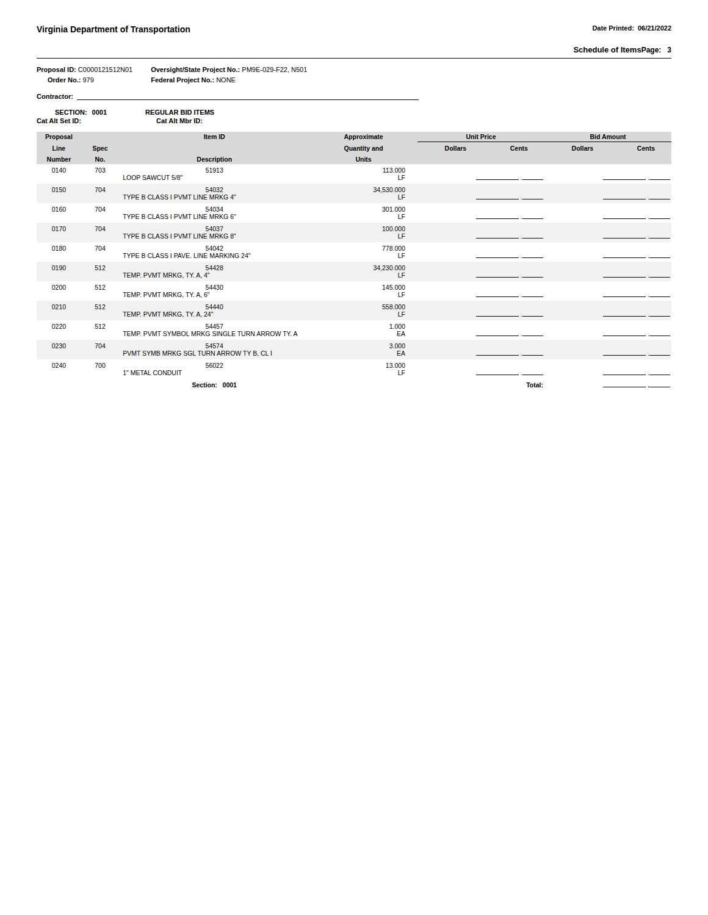Virginia Department of Transportation
Date Printed: 06/21/2022
Schedule of Items
Page: 3
Proposal ID: C0000121512N01
Order No.: 979
Oversight/State Project No.: PM9E-029-F22, N501
Federal Project No.: NONE
Contractor:
SECTION: 0001 REGULAR BID ITEMS
Cat Alt Set ID: Cat Alt Mbr ID:
| Proposal | | Item ID | Approximate | Unit Price | Bid Amount |
| --- | --- | --- | --- | --- | --- |
| Line | Spec | | Quantity and | / Dollars / Cents / / --- / --- / | / Dollars / Cents / / --- / --- / |
| Number | No. | Description | Units | | |
| 0140 | 703 | 51913 LOOP SAWCUT 5/8" | 113.000 LF | . | . |
| 0150 | 704 | 54032 TYPE B CLASS I PVMT LINE MRKG 4" | 34,530.000 LF | . | . |
| 0160 | 704 | 54034 TYPE B CLASS I PVMT LINE MRKG 6" | 301.000 LF | . | . |
| 0170 | 704 | 54037 TYPE B CLASS I PVMT LINE MRKG 8" | 100.000 LF | . | . |
| 0180 | 704 | 54042 TYPE B CLASS I PAVE. LINE MARKING 24" | 778.000 LF | . | . |
| 0190 | 512 | 54428 TEMP. PVMT MRKG, TY. A, 4" | 34,230.000 LF | . | . |
| 0200 | 512 | 54430 TEMP. PVMT MRKG, TY. A, 6" | 145.000 LF | . | . |
| 0210 | 512 | 54440 TEMP. PVMT MRKG, TY. A, 24" | 558.000 LF | . | . |
| 0220 | 512 | 54457 TEMP. PVMT SYMBOL MRKG SINGLE TURN ARROW TY. A | 1.000 EA | . | . |
| 0230 | 704 | 54574 PVMT SYMB MRKG SGL TURN ARROW TY B, CL I | 3.000 EA | . | . |
| 0240 | 700 | 56022 1" METAL CONDUIT | 13.000 LF | . | . |
| | | Section: 0001 | | Total: | . |